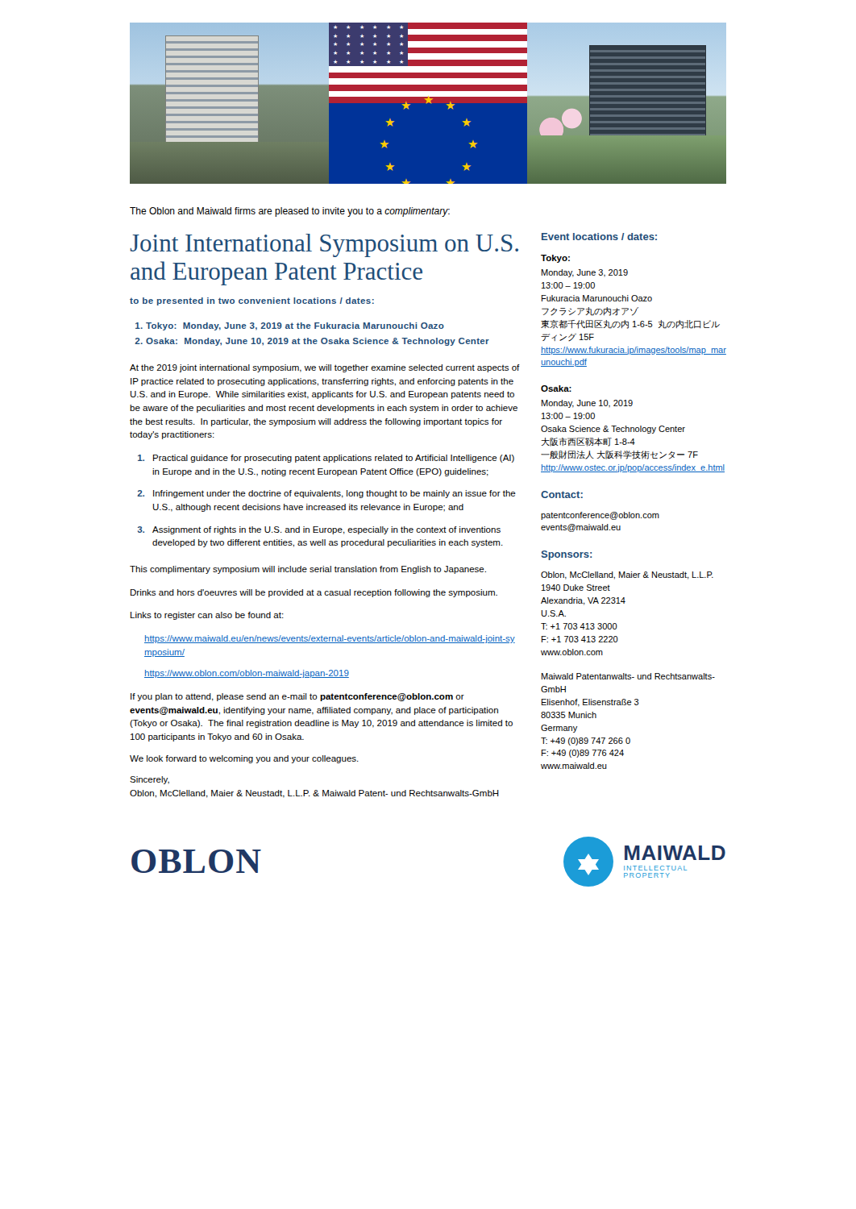★★★★★★ ★★★★★★ ★★★★★★ ★★★★★★ ★★★★★★
★ ★ ★ ★ ★ ★ ★ ★ ★ ★ ★ ★
The Oblon and Maiwald firms are pleased to invite you to a complimentary:
Joint International Symposium on U.S. and European Patent Practice
to be presented in two convenient locations / dates:
Tokyo: Monday, June 3, 2019 at the Fukuracia Marunouchi Oazo
Osaka: Monday, June 10, 2019 at the Osaka Science & Technology Center
At the 2019 joint international symposium, we will together examine selected current aspects of IP practice related to prosecuting applications, transferring rights, and enforcing patents in the U.S. and in Europe. While similarities exist, applicants for U.S. and European patents need to be aware of the peculiarities and most recent developments in each system in order to achieve the best results. In particular, the symposium will address the following important topics for today's practitioners:
Practical guidance for prosecuting patent applications related to Artificial Intelligence (AI) in Europe and in the U.S., noting recent European Patent Office (EPO) guidelines;
Infringement under the doctrine of equivalents, long thought to be mainly an issue for the U.S., although recent decisions have increased its relevance in Europe; and
Assignment of rights in the U.S. and in Europe, especially in the context of inventions developed by two different entities, as well as procedural peculiarities in each system.
This complimentary symposium will include serial translation from English to Japanese.
Drinks and hors d'oeuvres will be provided at a casual reception following the symposium.
Links to register can also be found at:
https://www.maiwald.eu/en/news/events/external-events/article/oblon-and-maiwald-joint-symposium/
https://www.oblon.com/oblon-maiwald-japan-2019
If you plan to attend, please send an e-mail to patentconference@oblon.com or events@maiwald.eu, identifying your name, affiliated company, and place of participation (Tokyo or Osaka). The final registration deadline is May 10, 2019 and attendance is limited to 100 participants in Tokyo and 60 in Osaka.
We look forward to welcoming you and your colleagues.
Sincerely,
Oblon, McClelland, Maier & Neustadt, L.L.P. & Maiwald Patent- und Rechtsanwalts-GmbH
Event locations / dates:
Tokyo:
Monday, June 3, 2019
13:00 – 19:00
Fukuracia Marunouchi Oazo
フクラシア丸の内オアゾ
東京都千代田区丸の内 1-6-5 丸の内北口ビルディング 15F
https://www.fukuracia.jp/images/tools/map_marunouchi.pdf
Osaka:
Monday, June 10, 2019
13:00 – 19:00
Osaka Science & Technology Center
大阪市西区靱本町 1-8-4
一般財団法人 大阪科学技術センター 7F
http://www.ostec.or.jp/pop/access/index_e.html
Contact:
patentconference@oblon.com
events@maiwald.eu
Sponsors:
Oblon, McClelland, Maier & Neustadt, L.L.P.
1940 Duke Street
Alexandria, VA 22314
U.S.A.
T: +1 703 413 3000
F: +1 703 413 2220
www.oblon.com
Maiwald Patentanwalts- und Rechtsanwalts-GmbH
Elisenhof, Elisenstraße 3
80335 Munich
Germany
T: +49 (0)89 747 266 0
F: +49 (0)89 776 424
www.maiwald.eu
OBLON
MAIWALD
Intellectual
Property